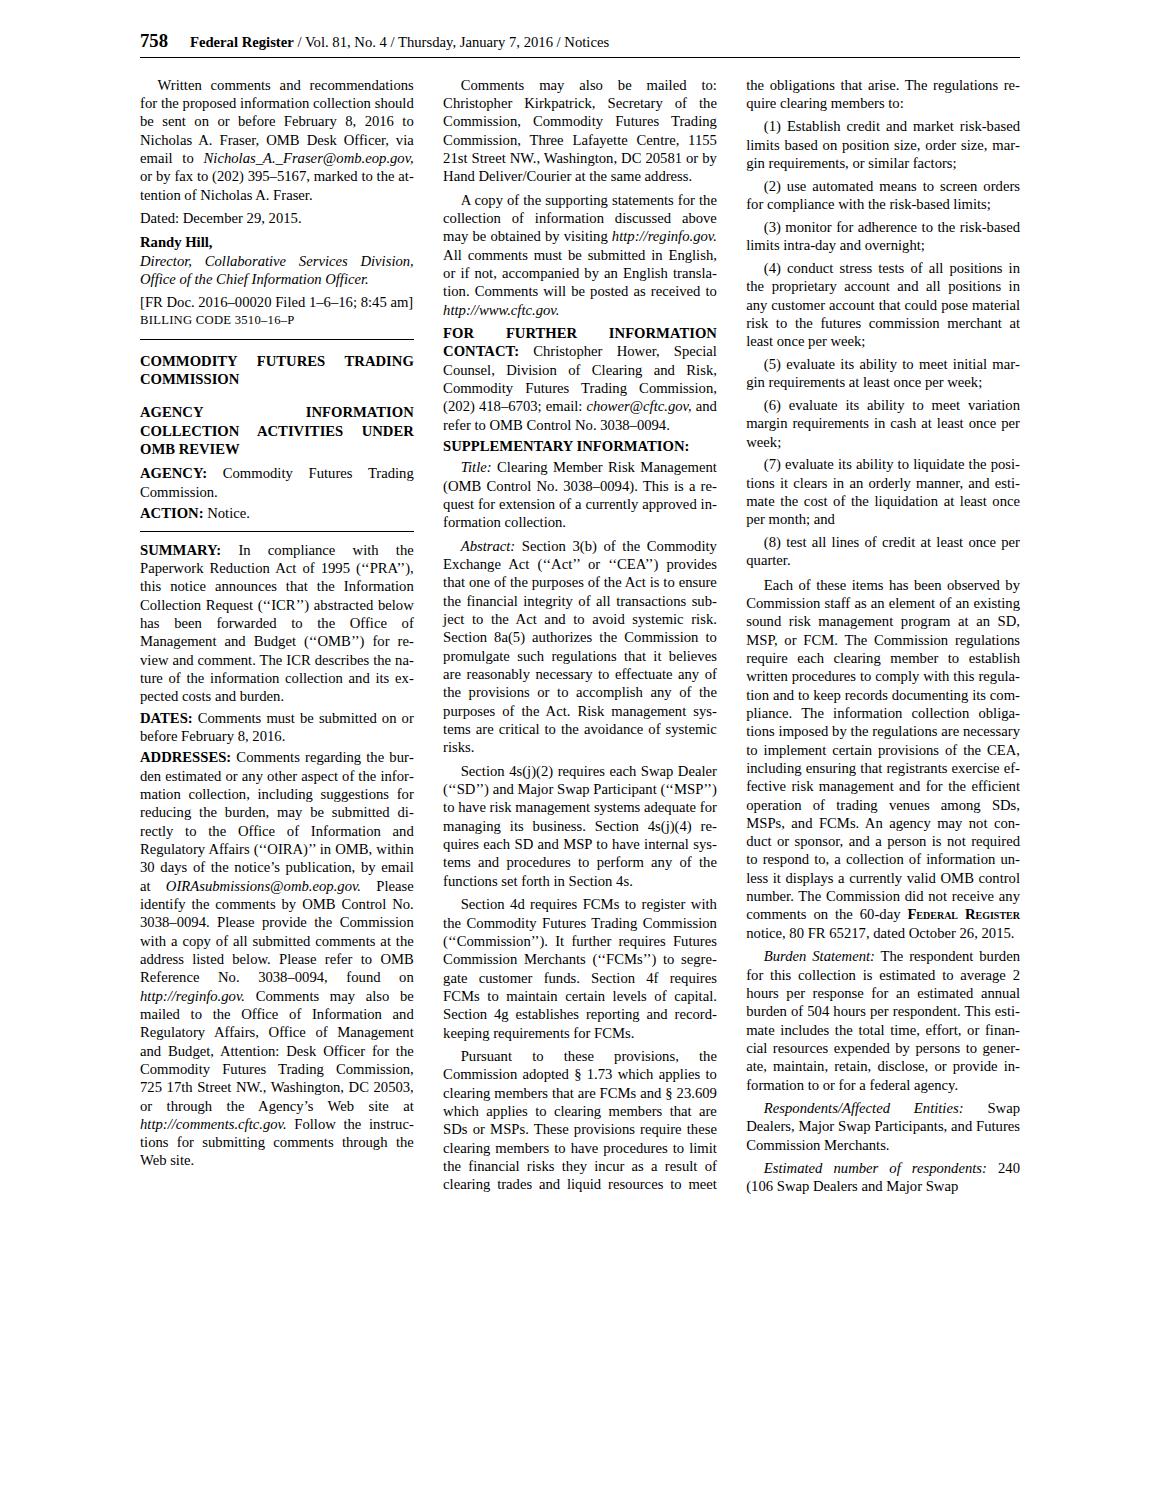758 Federal Register / Vol. 81, No. 4 / Thursday, January 7, 2016 / Notices
Written comments and recommendations for the proposed information collection should be sent on or before February 8, 2016 to Nicholas A. Fraser, OMB Desk Officer, via email to Nicholas_A._Fraser@omb.eop.gov, or by fax to (202) 395–5167, marked to the attention of Nicholas A. Fraser.
Dated: December 29, 2015.
Randy Hill,
Director, Collaborative Services Division, Office of the Chief Information Officer.
[FR Doc. 2016–00020 Filed 1–6–16; 8:45 am]
BILLING CODE 3510–16–P
COMMODITY FUTURES TRADING COMMISSION
Agency Information Collection Activities Under OMB Review
AGENCY: Commodity Futures Trading Commission.
ACTION: Notice.
SUMMARY: In compliance with the Paperwork Reduction Act of 1995 (‘‘PRA’’), this notice announces that the Information Collection Request (‘‘ICR’’) abstracted below has been forwarded to the Office of Management and Budget (‘‘OMB’’) for review and comment. The ICR describes the nature of the information collection and its expected costs and burden.
DATES: Comments must be submitted on or before February 8, 2016.
ADDRESSES: Comments regarding the burden estimated or any other aspect of the information collection, including suggestions for reducing the burden, may be submitted directly to the Office of Information and Regulatory Affairs (‘‘OIRA)’’ in OMB, within 30 days of the notice’s publication, by email at OIRAsubmissions@omb.eop.gov. Please identify the comments by OMB Control No. 3038–0094. Please provide the Commission with a copy of all submitted comments at the address listed below. Please refer to OMB Reference No. 3038–0094, found on http://reginfo.gov. Comments may also be mailed to the Office of Information and Regulatory Affairs, Office of Management and Budget, Attention: Desk Officer for the Commodity Futures Trading Commission, 725 17th Street NW., Washington, DC 20503, or through the Agency’s Web site at http://comments.cftc.gov. Follow the instructions for submitting comments through the Web site.
Comments may also be mailed to: Christopher Kirkpatrick, Secretary of the Commission, Commodity Futures Trading Commission, Three Lafayette Centre, 1155 21st Street NW., Washington, DC 20581 or by Hand Deliver/Courier at the same address.
A copy of the supporting statements for the collection of information discussed above may be obtained by visiting http://reginfo.gov. All comments must be submitted in English, or if not, accompanied by an English translation. Comments will be posted as received to http://www.cftc.gov.
FOR FURTHER INFORMATION CONTACT: Christopher Hower, Special Counsel, Division of Clearing and Risk, Commodity Futures Trading Commission, (202) 418–6703; email: chower@cftc.gov, and refer to OMB Control No. 3038–0094.
SUPPLEMENTARY INFORMATION:
Title: Clearing Member Risk Management (OMB Control No. 3038–0094). This is a request for extension of a currently approved information collection.
Abstract: Section 3(b) of the Commodity Exchange Act (‘‘Act’’ or ‘‘CEA’’) provides that one of the purposes of the Act is to ensure the financial integrity of all transactions subject to the Act and to avoid systemic risk. Section 8a(5) authorizes the Commission to promulgate such regulations that it believes are reasonably necessary to effectuate any of the provisions or to accomplish any of the purposes of the Act. Risk management systems are critical to the avoidance of systemic risks.
Section 4s(j)(2) requires each Swap Dealer (‘‘SD’’) and Major Swap Participant (‘‘MSP’’) to have risk management systems adequate for managing its business. Section 4s(j)(4) requires each SD and MSP to have internal systems and procedures to perform any of the functions set forth in Section 4s.
Section 4d requires FCMs to register with the Commodity Futures Trading Commission (‘‘Commission’’). It further requires Futures Commission Merchants (‘‘FCMs’’) to segregate customer funds. Section 4f requires FCMs to maintain certain levels of capital. Section 4g establishes reporting and recordkeeping requirements for FCMs.
Pursuant to these provisions, the Commission adopted § 1.73 which applies to clearing members that are FCMs and § 23.609 which applies to clearing members that are SDs or MSPs. These provisions require these clearing members to have procedures to limit the financial risks they incur as a result of clearing trades and liquid resources to meet the obligations that arise. The regulations require clearing members to:
(1) Establish credit and market risk-based limits based on position size, order size, margin requirements, or similar factors;
(2) use automated means to screen orders for compliance with the risk-based limits;
(3) monitor for adherence to the risk-based limits intra-day and overnight;
(4) conduct stress tests of all positions in the proprietary account and all positions in any customer account that could pose material risk to the futures commission merchant at least once per week;
(5) evaluate its ability to meet initial margin requirements at least once per week;
(6) evaluate its ability to meet variation margin requirements in cash at least once per week;
(7) evaluate its ability to liquidate the positions it clears in an orderly manner, and estimate the cost of the liquidation at least once per month; and
(8) test all lines of credit at least once per quarter.
Each of these items has been observed by Commission staff as an element of an existing sound risk management program at an SD, MSP, or FCM. The Commission regulations require each clearing member to establish written procedures to comply with this regulation and to keep records documenting its compliance. The information collection obligations imposed by the regulations are necessary to implement certain provisions of the CEA, including ensuring that registrants exercise effective risk management and for the efficient operation of trading venues among SDs, MSPs, and FCMs. An agency may not conduct or sponsor, and a person is not required to respond to, a collection of information unless it displays a currently valid OMB control number. The Commission did not receive any comments on the 60-day Federal Register notice, 80 FR 65217, dated October 26, 2015.
Burden Statement: The respondent burden for this collection is estimated to average 2 hours per response for an estimated annual burden of 504 hours per respondent. This estimate includes the total time, effort, or financial resources expended by persons to generate, maintain, retain, disclose, or provide information to or for a federal agency.
Respondents/Affected Entities: Swap Dealers, Major Swap Participants, and Futures Commission Merchants.
Estimated number of respondents: 240 (106 Swap Dealers and Major Swap